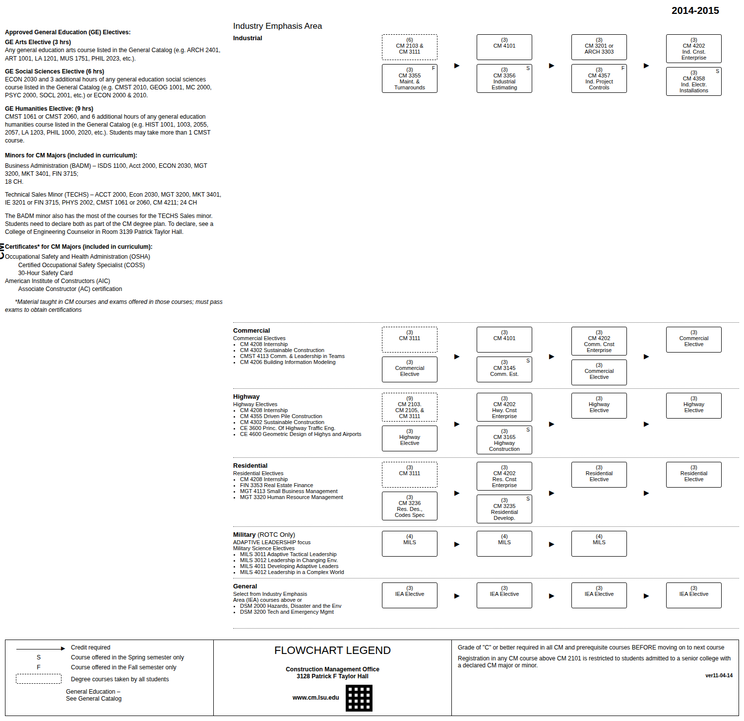2014-2015
CM
Approved General Education (GE) Electives:
GE Arts Elective (3 hrs)
Any general education arts course listed in the General Catalog (e.g. ARCH 2401, ART 1001, LA 1201, MUS 1751, PHIL 2023, etc.).
GE Social Sciences Elective (6 hrs)
ECON 2030 and 3 additional hours of any general education social sciences course listed in the General Catalog (e.g. CMST 2010, GEOG 1001, MC 2000, PSYC 2000, SOCL 2001, etc.) or ECON 2000 & 2010.
GE Humanities Elective: (9 hrs)
CMST 1061 or CMST 2060, and 6 additional hours of any general education humanities course listed in the General Catalog (e.g. HIST 1001, 1003, 2055, 2057, LA 1203, PHIL 1000, 2020, etc.). Students may take more than 1 CMST course.
Minors for CM Majors (included in curriculum):
Business Administration (BADM) – ISDS 1100, Acct 2000, ECON 2030, MGT 3200, MKT 3401, FIN 3715;
18 CH.
Technical Sales Minor (TECHS) – ACCT 2000, Econ 2030, MGT 3200, MKT 3401, IE 3201 or FIN 3715, PHYS 2002, CMST 1061 or 2060, CM 4211; 24 CH
The BADM minor also has the most of the courses for the TECHS Sales minor. Students need to declare both as part of the CM degree plan. To declare, see a College of Engineering Counselor in Room 3139 Patrick Taylor Hall.
Certificates* for CM Majors (included in curriculum):
Occupational Safety and Health Administration (OSHA)
Certified Occupational Safety Specialist (COSS)
30-Hour Safety Card
American Institute of Constructors (AIC)
Associate Constructor (AC) certification
*Material taught in CM courses and exams offered in those courses; must pass exams to obtain certifications
Industry Emphasis Area
Industrial
(6)
CM 2103 &
CM 3111
F(3)
CM 3355
Maint. &
Turnarounds
▶
(3)
CM 4101
S(3)
CM 3356
Industrial
Estimating
▶
(3)
CM 3201 or
ARCH 3303
F(3)
CM 4357
Ind. Project
Controls
▶
(3)
CM 4202
Ind. Cnst.
Enterprise
S(3)
CM 4358
Ind. Electr.
Installations
Commercial
Commercial Electives
CM 4208 Internship
CM 4302 Sustainable Construction
CMST 4113 Comm. & Leadership in Teams
CM 4206 Building Information Modeling
(3)
CM 3111
(3)
Commercial
Elective
▶
(3)
CM 4101
S(3)
CM 3145
Comm. Est.
▶
(3)
CM 4202
Comm. Cnst
Enterprise
(3)
Commercial
Elective
▶
(3)
Commercial
Elective
Highway
Highway Electives
CM 4208 Internship
CM 4355 Driven Pile Construction
CM 4302 Sustainable Construction
CE 3600 Princ. Of Highway Traffic Eng.
CE 4600 Geometric Design of Highys and Airports
(9)
CM 2103.
CM 2105, &
CM 3111
(3)
Highway
Elective
▶
(3)
CM 4202
Hwy. Cnst
Enterprise
S(3)
CM 3165
Highway
Construction
▶
(3)
Highway
Elective
▶
(3)
Highway
Elective
Residential
Residential Electives
CM 4208 Internship
FIN 3353 Real Estate Finance
MGT 4113 Small Business Management
MGT 3320 Human Resource Management
(3)
CM 3111
(3)
CM 3236
Res. Des.,
Codes Spec
▶
(3)
CM 4202
Res. Cnst
Enterprise
S(3)
CM 3235
Residential
Develop.
▶
(3)
Residential
Elective
▶
(3)
Residential
Elective
Military (ROTC Only)
ADAPTIVE LEADERSHIP focus
Military Science Electives
MILS 3011 Adaptive Tactical Leadership
MILS 3012 Leadership in Changing Env.
MILS 4011 Developing Adaptive Leaders
MILS 4012 Leadership in a Complex World
(4)
MILS
▶
(4)
MILS
▶
(4)
MILS
General
Select from Industry Emphasis
Area (IEA) courses above or
DSM 2000 Hazards, Disaster and the Env
DSM 3200 Tech and Emergency Mgmt
(3)
IEA Elective
▶
(3)
IEA Elective
▶
(3)
IEA Elective
▶
(3)
IEA Elective
Credit required
S Course offered in the Spring semester only
F Course offered in the Fall semester only
Degree courses taken by all students
General Education –
See General Catalog
FLOWCHART LEGEND
Construction Management Office
3128 Patrick F Taylor Hall
www.cm.lsu.edu
Grade of "C" or better required in all CM and prerequisite courses BEFORE moving on to next course
Registration in any CM course above CM 2101 is restricted to students admitted to a senior college with a declared CM major or minor.
ver11-04-14